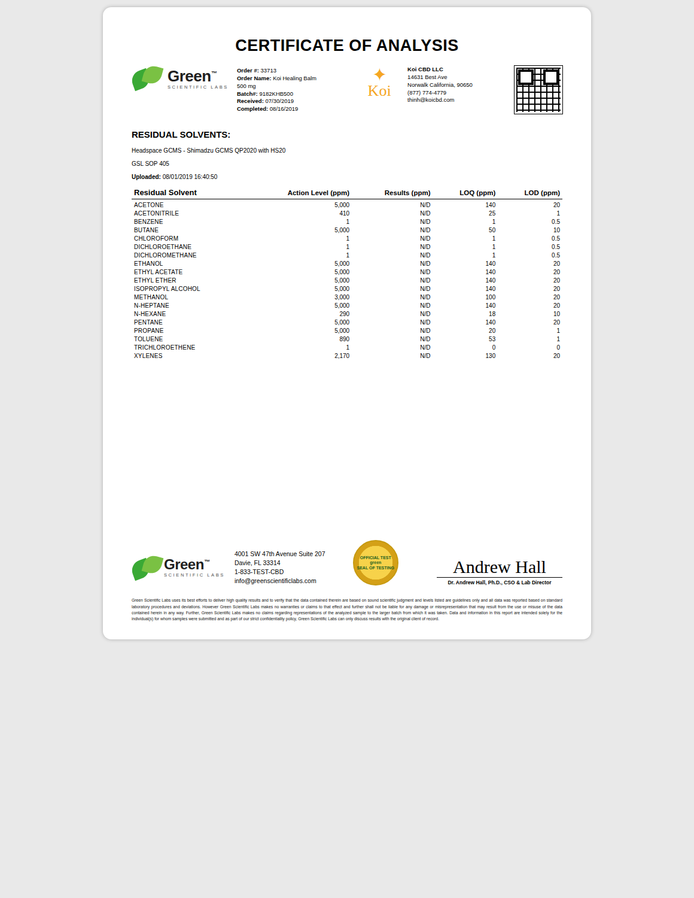CERTIFICATE OF ANALYSIS
Green™
SCIENTIFIC LABS
Order #: 33713
Order Name: Koi Healing Balm
500 mg
Batch#: 9182KHB500
Received: 07/30/2019
Completed: 08/16/2019
✦
Koi
Koi CBD LLC
14631 Best Ave
Norwalk California, 90650
(877) 774-4779
thinh@koicbd.com
RESIDUAL SOLVENTS:
Headspace GCMS - Shimadzu GCMS QP2020 with HS20
GSL SOP 405
Uploaded: 08/01/2019 16:40:50
| Residual Solvent | Action Level (ppm) | Results (ppm) | LOQ (ppm) | LOD (ppm) |
| --- | --- | --- | --- | --- |
| ACETONE | 5,000 | N/D | 140 | 20 |
| ACETONITRILE | 410 | N/D | 25 | 1 |
| BENZENE | 1 | N/D | 1 | 0.5 |
| BUTANE | 5,000 | N/D | 50 | 10 |
| CHLOROFORM | 1 | N/D | 1 | 0.5 |
| DICHLOROETHANE | 1 | N/D | 1 | 0.5 |
| DICHLOROMETHANE | 1 | N/D | 1 | 0.5 |
| ETHANOL | 5,000 | N/D | 140 | 20 |
| ETHYL ACETATE | 5,000 | N/D | 140 | 20 |
| ETHYL ETHER | 5,000 | N/D | 140 | 20 |
| ISOPROPYL ALCOHOL | 5,000 | N/D | 140 | 20 |
| METHANOL | 3,000 | N/D | 100 | 20 |
| N-HEPTANE | 5,000 | N/D | 140 | 20 |
| N-HEXANE | 290 | N/D | 18 | 10 |
| PENTANE | 5,000 | N/D | 140 | 20 |
| PROPANE | 5,000 | N/D | 20 | 1 |
| TOLUENE | 890 | N/D | 53 | 1 |
| TRICHLOROETHENE | 1 | N/D | 0 | 0 |
| XYLENES | 2,170 | N/D | 130 | 20 |
Green™
SCIENTIFIC LABS
4001 SW 47th Avenue Suite 207
Davie, FL 33314
1-833-TEST-CBD
info@greenscientificlabs.com
OFFICIAL TEST
green
SEAL OF TESTING
Andrew Hall
Dr. Andrew Hall, Ph.D., CSO & Lab Director
Green Scientific Labs uses its best efforts to deliver high quality results and to verify that the data contained therein are based on sound scientific judgment and levels listed are guidelines only and all data was reported based on standard laboratory procedures and deviations. However Green Scientific Labs makes no warranties or claims to that effect and further shall not be liable for any damage or misrepresentation that may result from the use or misuse of the data contained herein in any way. Further, Green Scientific Labs makes no claims regarding representations of the analyzed sample to the larger batch from which it was taken. Data and information in this report are intended solely for the individual(s) for whom samples were submitted and as part of our strict confidentiality policy, Green Scientific Labs can only discuss results with the original client of record.